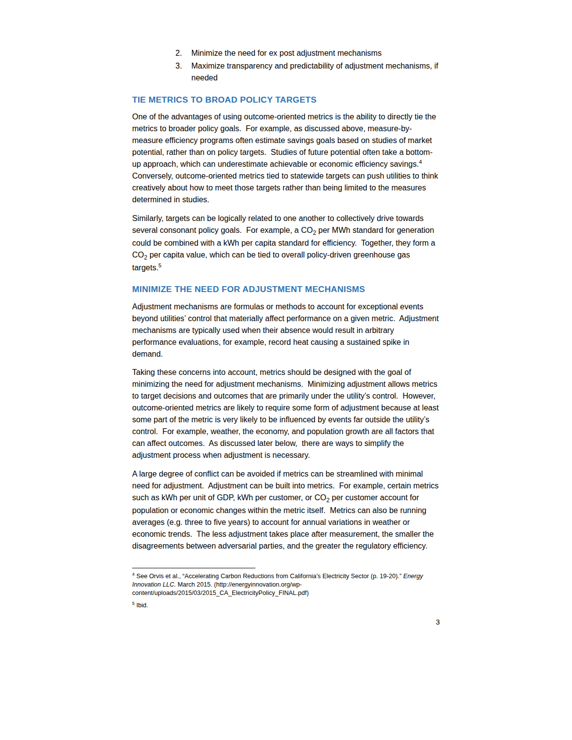Minimize the need for ex post adjustment mechanisms
Maximize transparency and predictability of adjustment mechanisms, if needed
Tie Metrics to Broad Policy Targets
One of the advantages of using outcome-oriented metrics is the ability to directly tie the metrics to broader policy goals. For example, as discussed above, measure-by-measure efficiency programs often estimate savings goals based on studies of market potential, rather than on policy targets. Studies of future potential often take a bottom-up approach, which can underestimate achievable or economic efficiency savings.4 Conversely, outcome-oriented metrics tied to statewide targets can push utilities to think creatively about how to meet those targets rather than being limited to the measures determined in studies.
Similarly, targets can be logically related to one another to collectively drive towards several consonant policy goals. For example, a CO2 per MWh standard for generation could be combined with a kWh per capita standard for efficiency. Together, they form a CO2 per capita value, which can be tied to overall policy-driven greenhouse gas targets.5
Minimize the Need for Adjustment Mechanisms
Adjustment mechanisms are formulas or methods to account for exceptional events beyond utilities’ control that materially affect performance on a given metric. Adjustment mechanisms are typically used when their absence would result in arbitrary performance evaluations, for example, record heat causing a sustained spike in demand.
Taking these concerns into account, metrics should be designed with the goal of minimizing the need for adjustment mechanisms. Minimizing adjustment allows metrics to target decisions and outcomes that are primarily under the utility’s control. However, outcome-oriented metrics are likely to require some form of adjustment because at least some part of the metric is very likely to be influenced by events far outside the utility’s control. For example, weather, the economy, and population growth are all factors that can affect outcomes. As discussed later below, there are ways to simplify the adjustment process when adjustment is necessary.
A large degree of conflict can be avoided if metrics can be streamlined with minimal need for adjustment. Adjustment can be built into metrics. For example, certain metrics such as kWh per unit of GDP, kWh per customer, or CO2 per customer account for population or economic changes within the metric itself. Metrics can also be running averages (e.g. three to five years) to account for annual variations in weather or economic trends. The less adjustment takes place after measurement, the smaller the disagreements between adversarial parties, and the greater the regulatory efficiency.
4 See Orvis et al., “Accelerating Carbon Reductions from California’s Electricity Sector (p. 19-20).” Energy Innovation LLC. March 2015. (http://energyinnovation.org/wp-content/uploads/2015/03/2015_CA_ElectricityPolicy_FINAL.pdf)
5 Ibid.
3